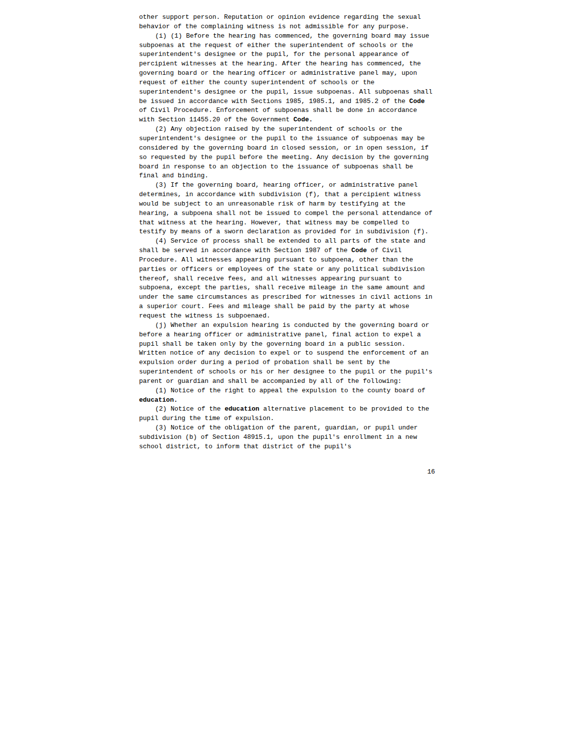other support person. Reputation or opinion evidence regarding the sexual behavior of the complaining witness is not admissible for any purpose.
(i) (1) Before the hearing has commenced, the governing board may issue subpoenas at the request of either the superintendent of schools or the superintendent's designee or the pupil, for the personal appearance of percipient witnesses at the hearing. After the hearing has commenced, the governing board or the hearing officer or administrative panel may, upon request of either the county superintendent of schools or the superintendent's designee or the pupil, issue subpoenas. All subpoenas shall be issued in accordance with Sections 1985, 1985.1, and 1985.2 of the Code of Civil Procedure. Enforcement of subpoenas shall be done in accordance with Section 11455.20 of the Government Code.
(2) Any objection raised by the superintendent of schools or the superintendent's designee or the pupil to the issuance of subpoenas may be considered by the governing board in closed session, or in open session, if so requested by the pupil before the meeting. Any decision by the governing board in response to an objection to the issuance of subpoenas shall be final and binding.
(3) If the governing board, hearing officer, or administrative panel determines, in accordance with subdivision (f), that a percipient witness would be subject to an unreasonable risk of harm by testifying at the hearing, a subpoena shall not be issued to compel the personal attendance of that witness at the hearing. However, that witness may be compelled to testify by means of a sworn declaration as provided for in subdivision (f).
(4) Service of process shall be extended to all parts of the state and shall be served in accordance with Section 1987 of the Code of Civil Procedure. All witnesses appearing pursuant to subpoena, other than the parties or officers or employees of the state or any political subdivision thereof, shall receive fees, and all witnesses appearing pursuant to subpoena, except the parties, shall receive mileage in the same amount and under the same circumstances as prescribed for witnesses in civil actions in a superior court. Fees and mileage shall be paid by the party at whose request the witness is subpoenaed.
(j) Whether an expulsion hearing is conducted by the governing board or before a hearing officer or administrative panel, final action to expel a pupil shall be taken only by the governing board in a public session. Written notice of any decision to expel or to suspend the enforcement of an expulsion order during a period of probation shall be sent by the superintendent of schools or his or her designee to the pupil or the pupil's parent or guardian and shall be accompanied by all of the following:
(1) Notice of the right to appeal the expulsion to the county board of education.
(2) Notice of the education alternative placement to be provided to the pupil during the time of expulsion.
(3) Notice of the obligation of the parent, guardian, or pupil under subdivision (b) of Section 48915.1, upon the pupil's enrollment in a new school district, to inform that district of the pupil's
16